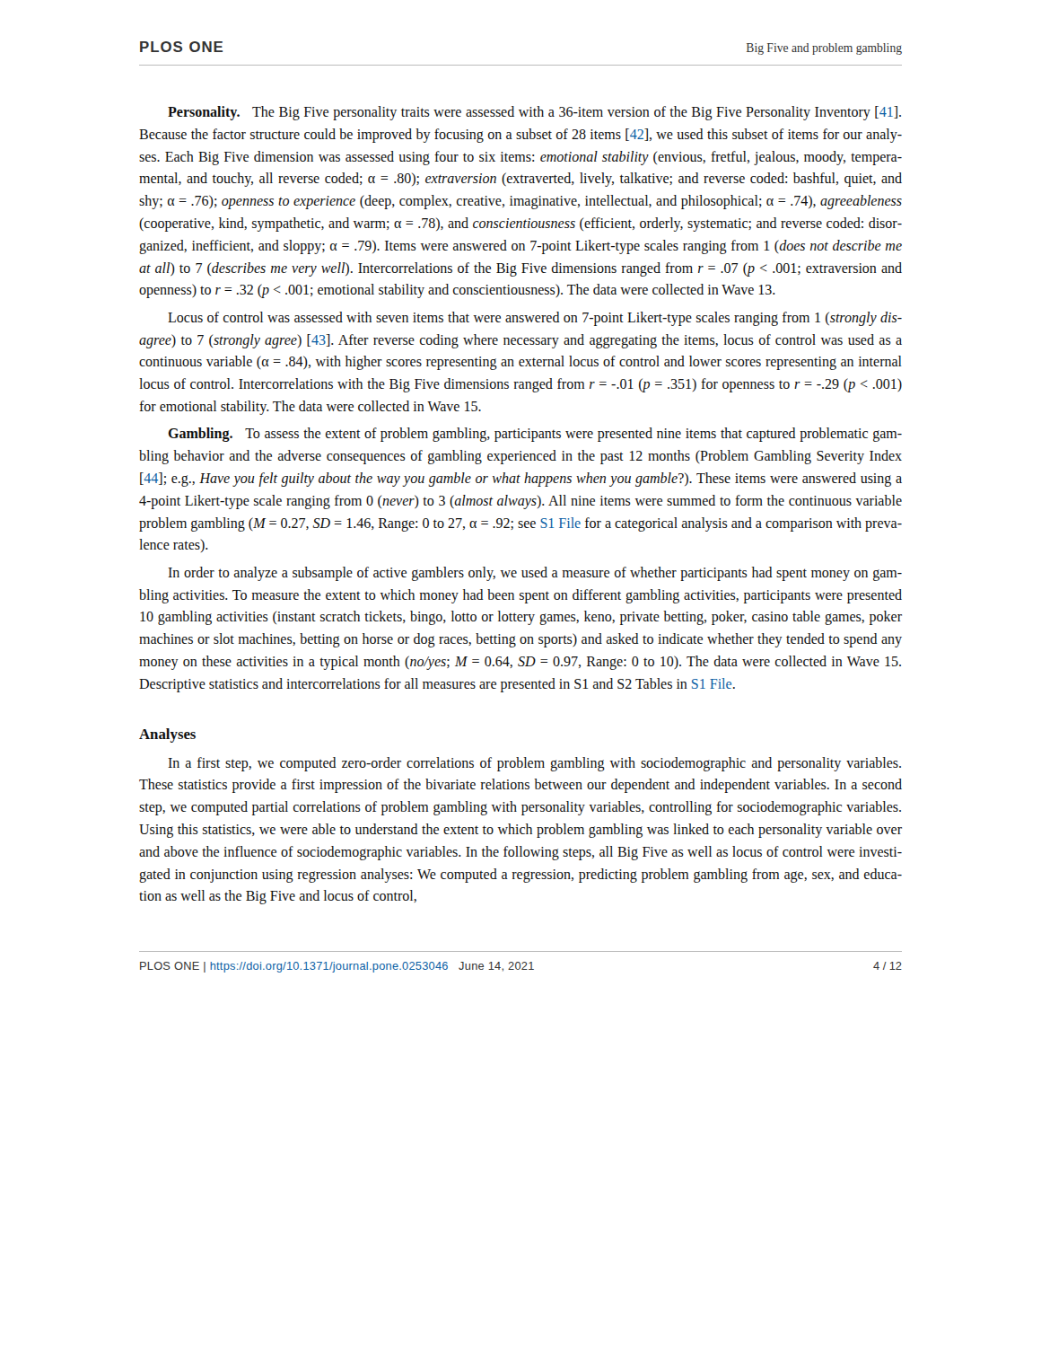PLOS ONE Big Five and problem gambling
Personality. The Big Five personality traits were assessed with a 36-item version of the Big Five Personality Inventory [41]. Because the factor structure could be improved by focusing on a subset of 28 items [42], we used this subset of items for our analyses. Each Big Five dimension was assessed using four to six items: emotional stability (envious, fretful, jealous, moody, temperamental, and touchy, all reverse coded; α = .80); extraversion (extraverted, lively, talkative; and reverse coded: bashful, quiet, and shy; α = .76); openness to experience (deep, complex, creative, imaginative, intellectual, and philosophical; α = .74), agreeableness (cooperative, kind, sympathetic, and warm; α = .78), and conscientiousness (efficient, orderly, systematic; and reverse coded: disorganized, inefficient, and sloppy; α = .79). Items were answered on 7-point Likert-type scales ranging from 1 (does not describe me at all) to 7 (describes me very well). Intercorrelations of the Big Five dimensions ranged from r = .07 (p < .001; extraversion and openness) to r = .32 (p < .001; emotional stability and conscientiousness). The data were collected in Wave 13.
Locus of control was assessed with seven items that were answered on 7-point Likert-type scales ranging from 1 (strongly disagree) to 7 (strongly agree) [43]. After reverse coding where necessary and aggregating the items, locus of control was used as a continuous variable (α = .84), with higher scores representing an external locus of control and lower scores representing an internal locus of control. Intercorrelations with the Big Five dimensions ranged from r = -.01 (p = .351) for openness to r = -.29 (p < .001) for emotional stability. The data were collected in Wave 15.
Gambling. To assess the extent of problem gambling, participants were presented nine items that captured problematic gambling behavior and the adverse consequences of gambling experienced in the past 12 months (Problem Gambling Severity Index [44]; e.g., Have you felt guilty about the way you gamble or what happens when you gamble?). These items were answered using a 4-point Likert-type scale ranging from 0 (never) to 3 (almost always). All nine items were summed to form the continuous variable problem gambling (M = 0.27, SD = 1.46, Range: 0 to 27, α = .92; see S1 File for a categorical analysis and a comparison with prevalence rates).
In order to analyze a subsample of active gamblers only, we used a measure of whether participants had spent money on gambling activities. To measure the extent to which money had been spent on different gambling activities, participants were presented 10 gambling activities (instant scratch tickets, bingo, lotto or lottery games, keno, private betting, poker, casino table games, poker machines or slot machines, betting on horse or dog races, betting on sports) and asked to indicate whether they tended to spend any money on these activities in a typical month (no/yes; M = 0.64, SD = 0.97, Range: 0 to 10). The data were collected in Wave 15. Descriptive statistics and intercorrelations for all measures are presented in S1 and S2 Tables in S1 File.
Analyses
In a first step, we computed zero-order correlations of problem gambling with sociodemographic and personality variables. These statistics provide a first impression of the bivariate relations between our dependent and independent variables. In a second step, we computed partial correlations of problem gambling with personality variables, controlling for sociodemographic variables. Using this statistics, we were able to understand the extent to which problem gambling was linked to each personality variable over and above the influence of sociodemographic variables. In the following steps, all Big Five as well as locus of control were investigated in conjunction using regression analyses: We computed a regression, predicting problem gambling from age, sex, and education as well as the Big Five and locus of control,
PLOS ONE | https://doi.org/10.1371/journal.pone.0253046 June 14, 2021 4 / 12